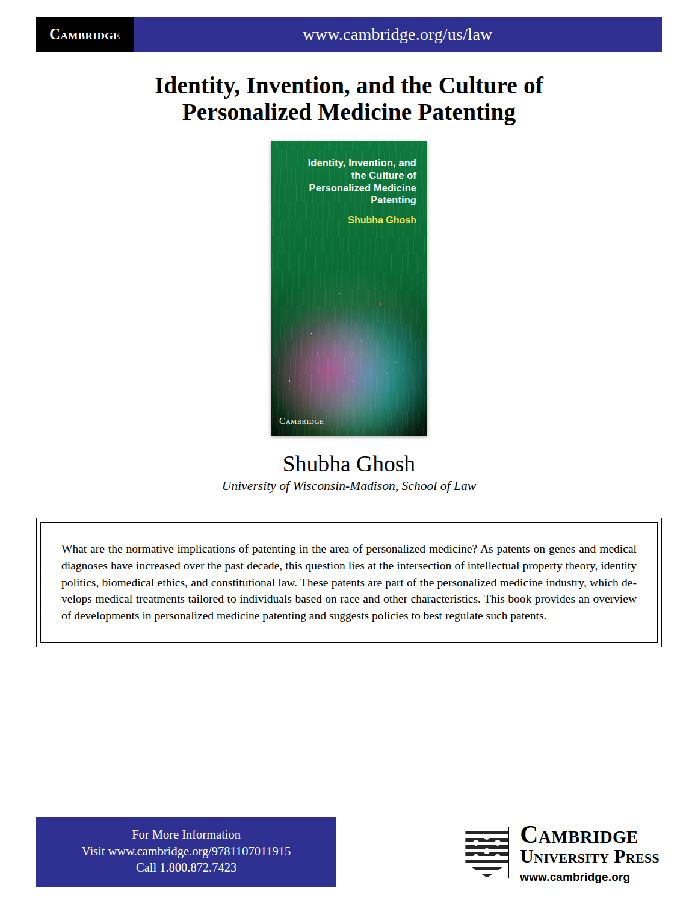Cambridge
www.cambridge.org/us/law
Identity, Invention, and the Culture of
Personalized Medicine Patenting
Identity, Invention, and
the Culture of
Personalized Medicine
Patenting
Shubha Ghosh
Cambridge
Shubha Ghosh
University of Wisconsin-Madison, School of Law
What are the normative implications of patenting in the area of personalized medicine? As patents on genes and medical diagnoses have increased over the past decade, this question lies at the intersection of intellectual property theory, identity politics, biomedical ethics, and constitutional law. These patents are part of the personalized medicine industry, which develops medical treatments tailored to individuals based on race and other characteristics. This book provides an overview of developments in personalized medicine patenting and suggests policies to best regulate such patents.
For More Information
Visit www.cambridge.org/9781107011915
Call 1.800.872.7423
Cambridge
University Press
www.cambridge.org